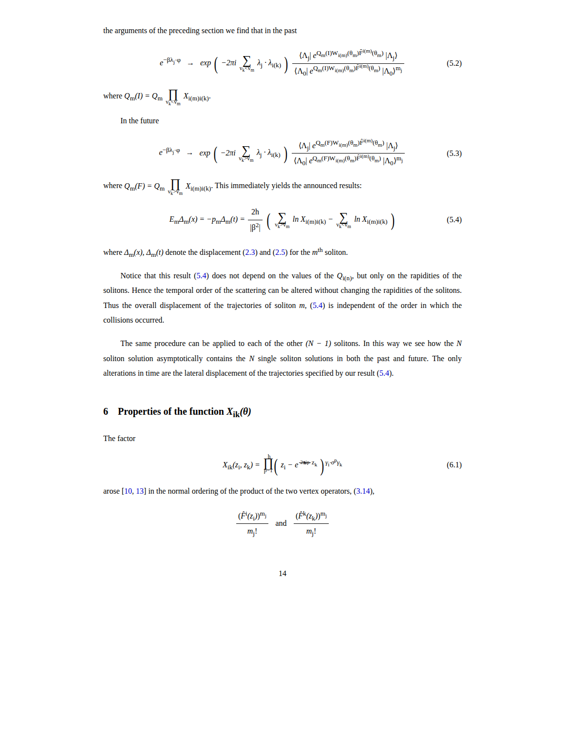the arguments of the preceding section we find that in the past
e−βλj·φ → exp ( −2πi ∑vk<vm λj · λi(k) ) ⟨Λj| eQm(I)Wi(m)(θm)F̂i(m)(θm) |Λj⟩ ⟨Λ0| eQm(I)Wi(m)(θm)F̂i(m)(θm) |Λ0⟩mj (5.2)
where Qm(I) = Qm ∏vk<vm Xi(m)i(k).
In the future
e−βλj·φ → exp ( −2πi ∑vk>vm λj · λi(k) ) ⟨Λj| eQm(F)Wi(m)(θm)F̂i(m)(θm) |Λj⟩ ⟨Λ0| eQm(F)Wi(m)(θm)F̂i(m)(θm) |Λ0⟩mj (5.3)
where Qm(F) = Qm ∏vk>vm Xi(m)i(k). This immediately yields the announced results:
EmΔm(x) = −pmΔm(t) = 2h|β2| ( ∑vk>vm ln Xi(m)i(k) − ∑vk<vm ln Xi(m)i(k) ) (5.4)
where Δm(x), Δm(t) denote the displacement (2.3) and (2.5) for the mth soliton.
Notice that this result (5.4) does not depend on the values of the Qi(n), but only on the rapidities of the solitons. Hence the temporal order of the scattering can be altered without changing the rapidities of the solitons. Thus the overall displacement of the trajectories of soliton m, (5.4) is independent of the order in which the collisions occurred.
The same procedure can be applied to each of the other (N − 1) solitons. In this way we see how the N soliton solution asymptotically contains the N single soliton solutions in both the past and future. The only alterations in time are the lateral displacement of the trajectories specified by our result (5.4).
6 Properties of the function Xik(θ)
The factor
Xik(zi, zk) = ∏p=1h ( zi − e2πip hzk )γi·σpγk (6.1)
arose [10, 13] in the normal ordering of the product of the two vertex operators, (3.14),
(F̂i(zi))mj mj! and (F̂k(zk))mj mj!
14